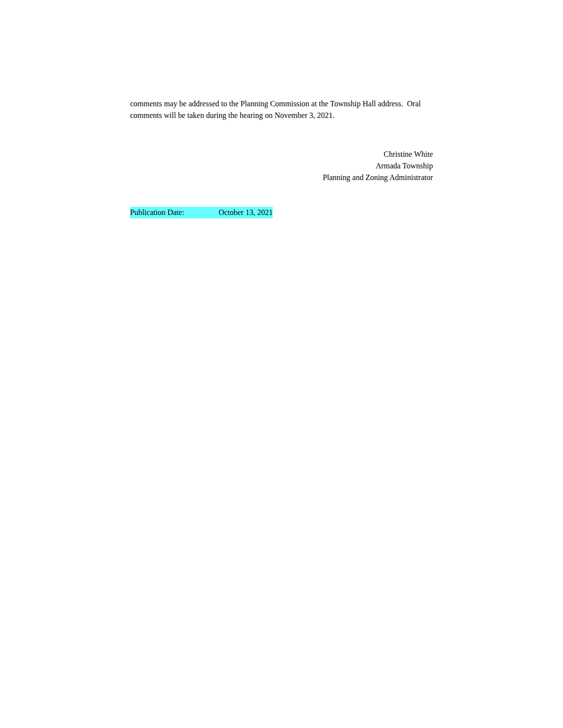comments may be addressed to the Planning Commission at the Township Hall address. Oral comments will be taken during the hearing on November 3, 2021.
Christine White
Armada Township
Planning and Zoning Administrator
Publication Date: October 13, 2021